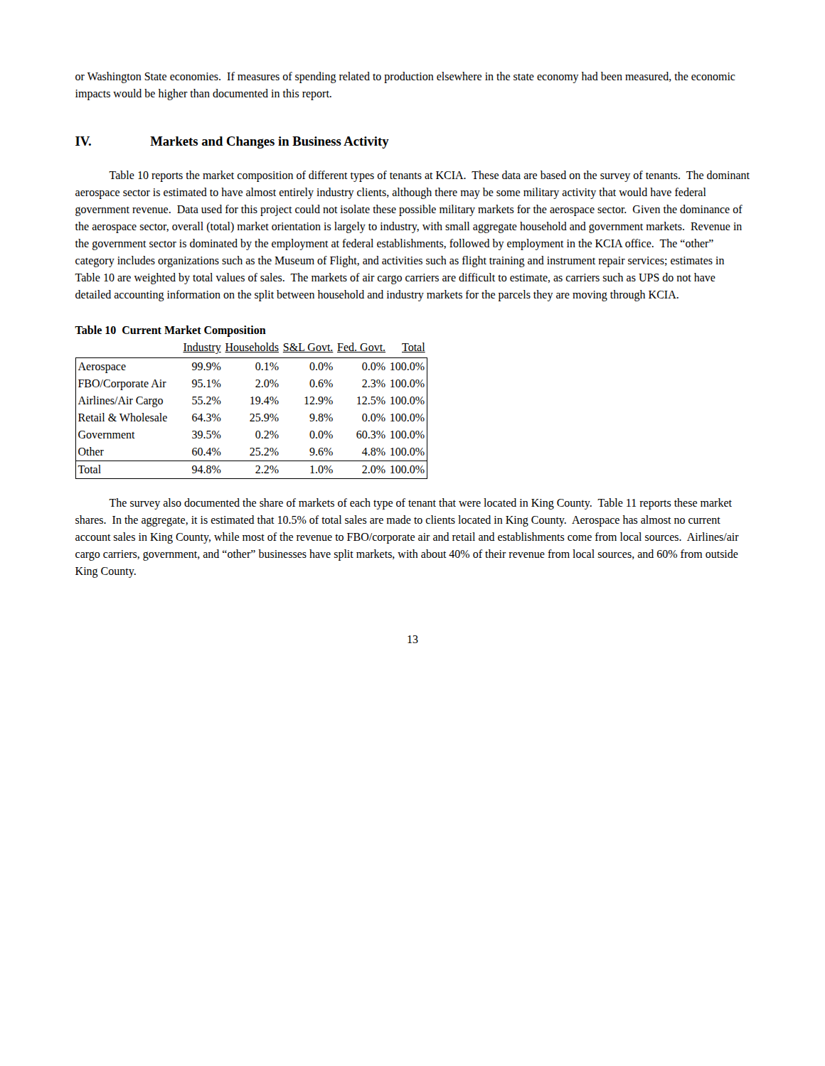or Washington State economies. If measures of spending related to production elsewhere in the state economy had been measured, the economic impacts would be higher than documented in this report.
IV. Markets and Changes in Business Activity
Table 10 reports the market composition of different types of tenants at KCIA. These data are based on the survey of tenants. The dominant aerospace sector is estimated to have almost entirely industry clients, although there may be some military activity that would have federal government revenue. Data used for this project could not isolate these possible military markets for the aerospace sector. Given the dominance of the aerospace sector, overall (total) market orientation is largely to industry, with small aggregate household and government markets. Revenue in the government sector is dominated by the employment at federal establishments, followed by employment in the KCIA office. The “other” category includes organizations such as the Museum of Flight, and activities such as flight training and instrument repair services; estimates in Table 10 are weighted by total values of sales. The markets of air cargo carriers are difficult to estimate, as carriers such as UPS do not have detailed accounting information on the split between household and industry markets for the parcels they are moving through KCIA.
Table 10 Current Market Composition
| | Industry | Households | S&L Govt. | Fed. Govt. | Total |
| --- | --- | --- | --- | --- | --- |
| Aerospace | 99.9% | 0.1% | 0.0% | 0.0% | 100.0% |
| FBO/Corporate Air | 95.1% | 2.0% | 0.6% | 2.3% | 100.0% |
| Airlines/Air Cargo | 55.2% | 19.4% | 12.9% | 12.5% | 100.0% |
| Retail & Wholesale | 64.3% | 25.9% | 9.8% | 0.0% | 100.0% |
| Government | 39.5% | 0.2% | 0.0% | 60.3% | 100.0% |
| Other | 60.4% | 25.2% | 9.6% | 4.8% | 100.0% |
| Total | 94.8% | 2.2% | 1.0% | 2.0% | 100.0% |
The survey also documented the share of markets of each type of tenant that were located in King County. Table 11 reports these market shares. In the aggregate, it is estimated that 10.5% of total sales are made to clients located in King County. Aerospace has almost no current account sales in King County, while most of the revenue to FBO/corporate air and retail and establishments come from local sources. Airlines/air cargo carriers, government, and “other” businesses have split markets, with about 40% of their revenue from local sources, and 60% from outside King County.
13